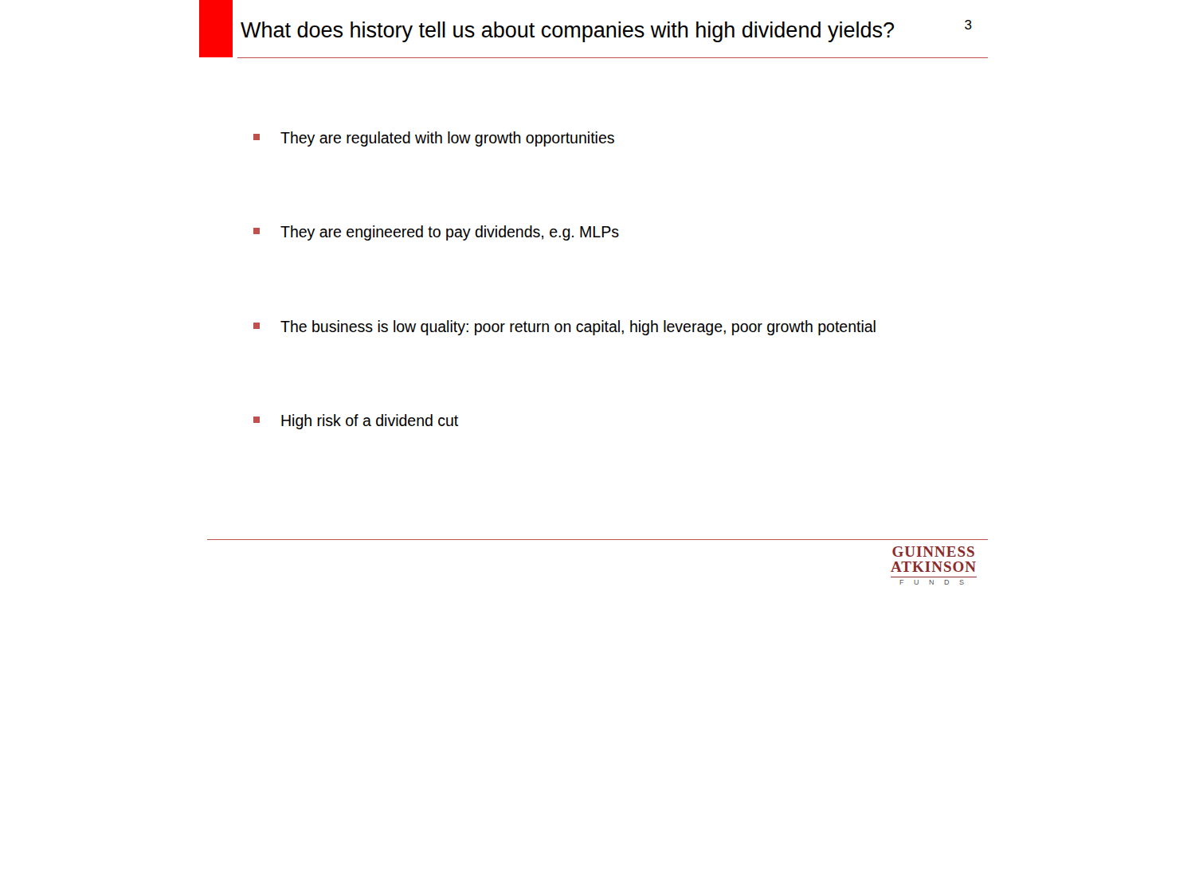3
What does history tell us about companies with high dividend yields?
They are regulated with low growth opportunities
They are engineered to pay dividends, e.g. MLPs
The business is low quality: poor return on capital, high leverage, poor growth potential
High risk of a dividend cut
GUINNESS ATKINSON F U N D S